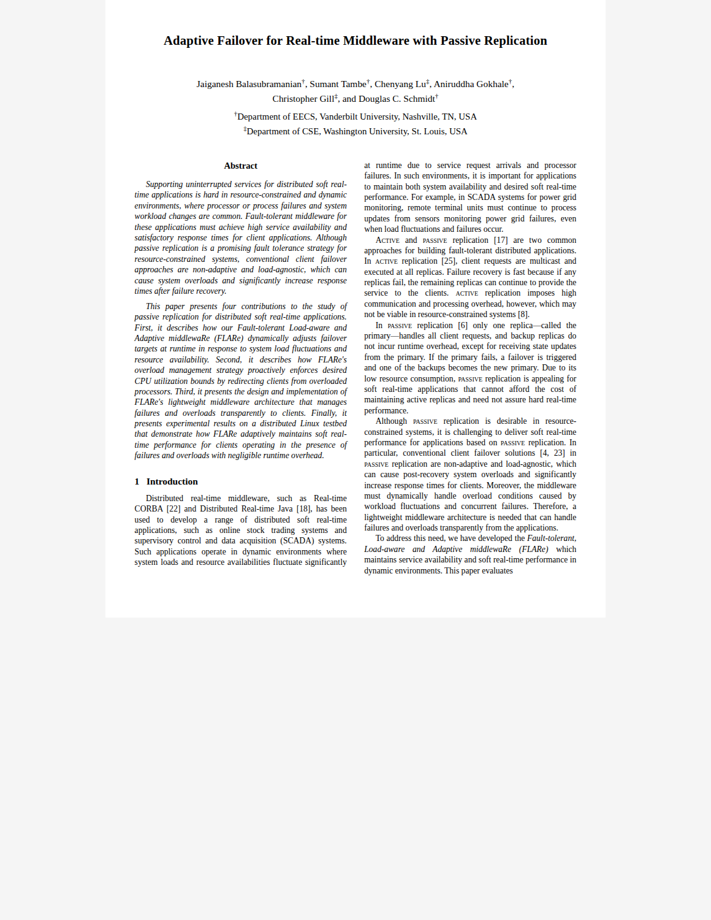Adaptive Failover for Real-time Middleware with Passive Replication
Jaiganesh Balasubramanian†, Sumant Tambe†, Chenyang Lu‡, Aniruddha Gokhale†,
Christopher Gill‡, and Douglas C. Schmidt†
†Department of EECS, Vanderbilt University, Nashville, TN, USA
‡Department of CSE, Washington University, St. Louis, USA
Abstract
Supporting uninterrupted services for distributed soft real-time applications is hard in resource-constrained and dynamic environments, where processor or process failures and system workload changes are common. Fault-tolerant middleware for these applications must achieve high service availability and satisfactory response times for client applications. Although passive replication is a promising fault tolerance strategy for resource-constrained systems, conventional client failover approaches are non-adaptive and load-agnostic, which can cause system overloads and significantly increase response times after failure recovery.
This paper presents four contributions to the study of passive replication for distributed soft real-time applications. First, it describes how our Fault-tolerant Load-aware and Adaptive middlewaRe (FLARe) dynamically adjusts failover targets at runtime in response to system load fluctuations and resource availability. Second, it describes how FLARe's overload management strategy proactively enforces desired CPU utilization bounds by redirecting clients from overloaded processors. Third, it presents the design and implementation of FLARe's lightweight middleware architecture that manages failures and overloads transparently to clients. Finally, it presents experimental results on a distributed Linux testbed that demonstrate how FLARe adaptively maintains soft real-time performance for clients operating in the presence of failures and overloads with negligible runtime overhead.
1 Introduction
Distributed real-time middleware, such as Real-time CORBA [22] and Distributed Real-time Java [18], has been used to develop a range of distributed soft real-time applications, such as online stock trading systems and supervisory control and data acquisition (SCADA) systems. Such applications operate in dynamic environments where system loads and resource availabilities fluctuate significantly at runtime due to service request arrivals and processor failures. In such environments, it is important for applications to maintain both system availability and desired soft real-time performance. For example, in SCADA systems for power grid monitoring, remote terminal units must continue to process updates from sensors monitoring power grid failures, even when load fluctuations and failures occur.
Active and passive replication [17] are two common approaches for building fault-tolerant distributed applications. In active replication [25], client requests are multicast and executed at all replicas. Failure recovery is fast because if any replicas fail, the remaining replicas can continue to provide the service to the clients. active replication imposes high communication and processing overhead, however, which may not be viable in resource-constrained systems [8].
In passive replication [6] only one replica—called the primary—handles all client requests, and backup replicas do not incur runtime overhead, except for receiving state updates from the primary. If the primary fails, a failover is triggered and one of the backups becomes the new primary. Due to its low resource consumption, passive replication is appealing for soft real-time applications that cannot afford the cost of maintaining active replicas and need not assure hard real-time performance.
Although passive replication is desirable in resource-constrained systems, it is challenging to deliver soft real-time performance for applications based on passive replication. In particular, conventional client failover solutions [4, 23] in passive replication are non-adaptive and load-agnostic, which can cause post-recovery system overloads and significantly increase response times for clients. Moreover, the middleware must dynamically handle overload conditions caused by workload fluctuations and concurrent failures. Therefore, a lightweight middleware architecture is needed that can handle failures and overloads transparently from the applications.
To address this need, we have developed the Fault-tolerant, Load-aware and Adaptive middlewaRe (FLARe) which maintains service availability and soft real-time performance in dynamic environments. This paper evaluates